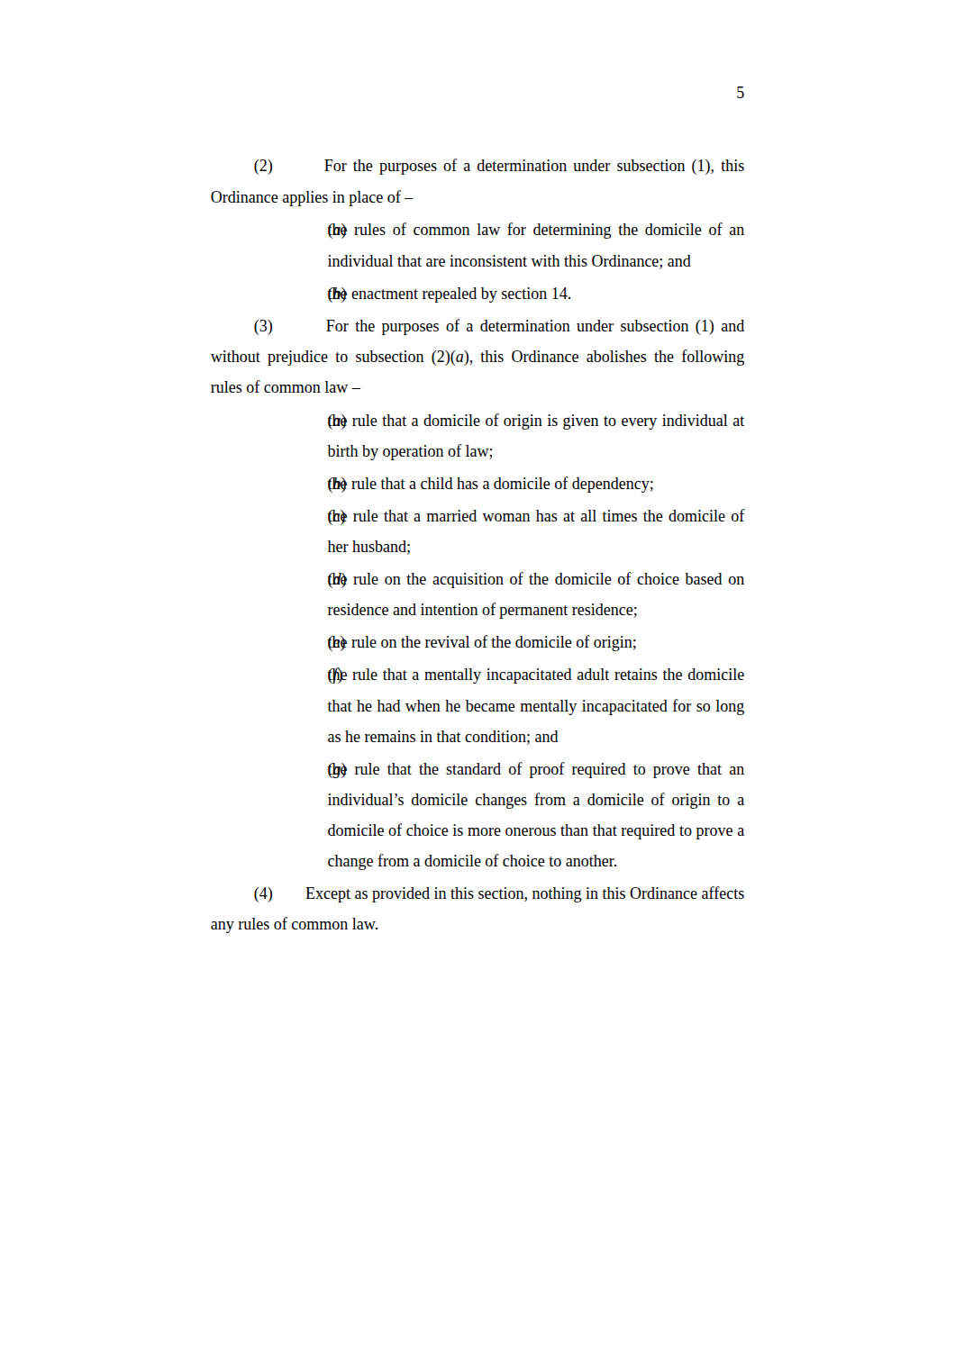5
(2) For the purposes of a determination under subsection (1), this Ordinance applies in place of –
(a) the rules of common law for determining the domicile of an individual that are inconsistent with this Ordinance; and
(b) the enactment repealed by section 14.
(3) For the purposes of a determination under subsection (1) and without prejudice to subsection (2)(a), this Ordinance abolishes the following rules of common law –
(a) the rule that a domicile of origin is given to every individual at birth by operation of law;
(b) the rule that a child has a domicile of dependency;
(c) the rule that a married woman has at all times the domicile of her husband;
(d) the rule on the acquisition of the domicile of choice based on residence and intention of permanent residence;
(e) the rule on the revival of the domicile of origin;
(f) the rule that a mentally incapacitated adult retains the domicile that he had when he became mentally incapacitated for so long as he remains in that condition; and
(g) the rule that the standard of proof required to prove that an individual’s domicile changes from a domicile of origin to a domicile of choice is more onerous than that required to prove a change from a domicile of choice to another.
(4) Except as provided in this section, nothing in this Ordinance affects any rules of common law.